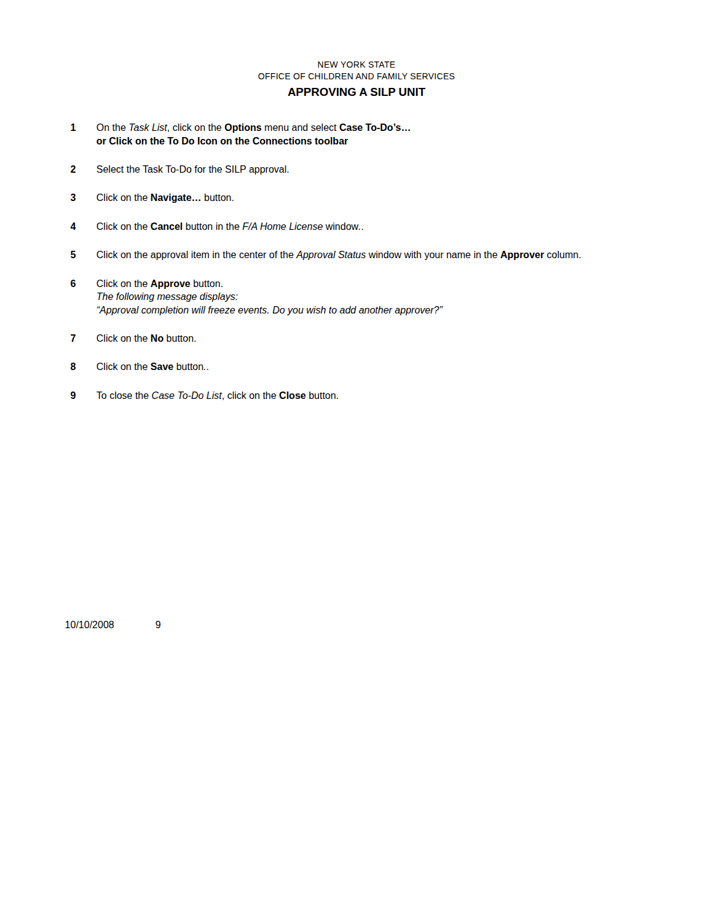NEW YORK STATE
OFFICE OF CHILDREN AND FAMILY SERVICES
APPROVING A SILP UNIT
1 On the Task List, click on the Options menu and select Case To-Do’s…
or Click on the To Do Icon on the Connections toolbar
2 Select the Task To-Do for the SILP approval.
3 Click on the Navigate… button.
4 Click on the Cancel button in the F/A Home License window..
5 Click on the approval item in the center of the Approval Status window with your name in the Approver column.
6 Click on the Approve button.
The following message displays:
“Approval completion will freeze events. Do you wish to add another approver?”
7 Click on the No button.
8 Click on the Save button..
9 To close the Case To-Do List, click on the Close button.
10/10/20089